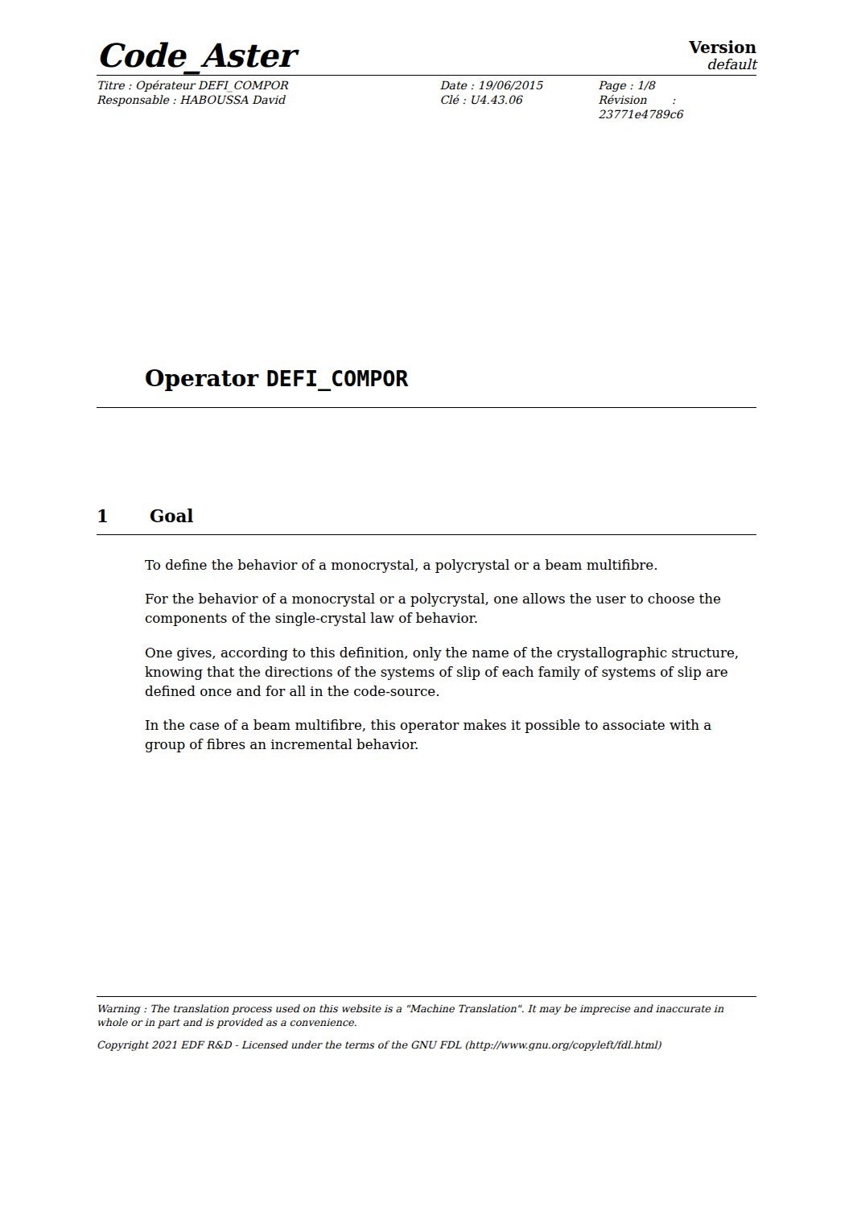Code_Aster
Version
default
| Titre : Opérateur DEFI_COMPOR | Date : 19/06/2015 | Page : 1/8 |
| Responsable : HABOUSSA David | Clé : U4.43.06 | Révision : |
| | | 23771e4789c6 |
Operator DEFI_COMPOR
1 Goal
To define the behavior of a monocrystal, a polycrystal or a beam multifibre.
For the behavior of a monocrystal or a polycrystal, one allows the user to choose the components of the single-crystal law of behavior.
One gives, according to this definition, only the name of the crystallographic structure, knowing that the directions of the systems of slip of each family of systems of slip are defined once and for all in the code-source.
In the case of a beam multifibre, this operator makes it possible to associate with a group of fibres an incremental behavior.
Warning : The translation process used on this website is a "Machine Translation". It may be imprecise and inaccurate in whole or in part and is provided as a convenience.
Copyright 2021 EDF R&D - Licensed under the terms of the GNU FDL (http://www.gnu.org/copyleft/fdl.html)